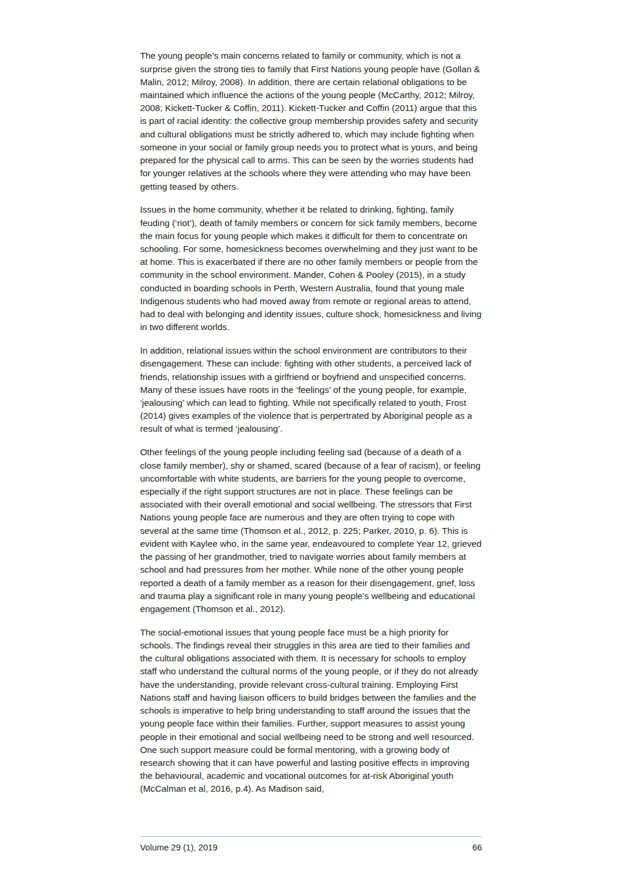The young people’s main concerns related to family or community, which is not a surprise given the strong ties to family that First Nations young people have (Gollan & Malin, 2012; Milroy, 2008). In addition, there are certain relational obligations to be maintained which influence the actions of the young people (McCarthy, 2012; Milroy, 2008; Kickett-Tucker & Coffin, 2011). Kickett-Tucker and Coffin (2011) argue that this is part of racial identity: the collective group membership provides safety and security and cultural obligations must be strictly adhered to, which may include fighting when someone in your social or family group needs you to protect what is yours, and being prepared for the physical call to arms. This can be seen by the worries students had for younger relatives at the schools where they were attending who may have been getting teased by others.
Issues in the home community, whether it be related to drinking, fighting, family feuding (‘riot’), death of family members or concern for sick family members, become the main focus for young people which makes it difficult for them to concentrate on schooling. For some, homesickness becomes overwhelming and they just want to be at home. This is exacerbated if there are no other family members or people from the community in the school environment. Mander, Cohen & Pooley (2015), in a study conducted in boarding schools in Perth, Western Australia, found that young male Indigenous students who had moved away from remote or regional areas to attend, had to deal with belonging and identity issues, culture shock, homesickness and living in two different worlds.
In addition, relational issues within the school environment are contributors to their disengagement. These can include: fighting with other students, a perceived lack of friends, relationship issues with a girlfriend or boyfriend and unspecified concerns. Many of these issues have roots in the ‘feelings’ of the young people, for example, ‘jealousing’ which can lead to fighting. While not specifically related to youth, Frost (2014) gives examples of the violence that is perpertrated by Aboriginal people as a result of what is termed ‘jealousing’.
Other feelings of the young people including feeling sad (because of a death of a close family member), shy or shamed, scared (because of a fear of racism), or feeling uncomfortable with white students, are barriers for the young people to overcome, especially if the right support structures are not in place. These feelings can be associated with their overall emotional and social wellbeing. The stressors that First Nations young people face are numerous and they are often trying to cope with several at the same time (Thomson et al., 2012, p. 225; Parker, 2010, p. 6). This is evident with Kaylee who, in the same year, endeavoured to complete Year 12, grieved the passing of her grandmother, tried to navigate worries about family members at school and had pressures from her mother. While none of the other young people reported a death of a family member as a reason for their disengagement, grief, loss and trauma play a significant role in many young people’s wellbeing and educational engagement (Thomson et al., 2012).
The social-emotional issues that young people face must be a high priority for schools. The findings reveal their struggles in this area are tied to their families and the cultural obligations associated with them. It is necessary for schools to employ staff who understand the cultural norms of the young people, or if they do not already have the understanding, provide relevant cross-cultural training. Employing First Nations staff and having liaison officers to build bridges between the families and the schools is imperative to help bring understanding to staff around the issues that the young people face within their families. Further, support measures to assist young people in their emotional and social wellbeing need to be strong and well resourced. One such support measure could be formal mentoring, with a growing body of research showing that it can have powerful and lasting positive effects in improving the behavioural, academic and vocational outcomes for at-risk Aboriginal youth (McCalman et al, 2016, p.4). As Madison said,
Volume 29 (1), 2019
66